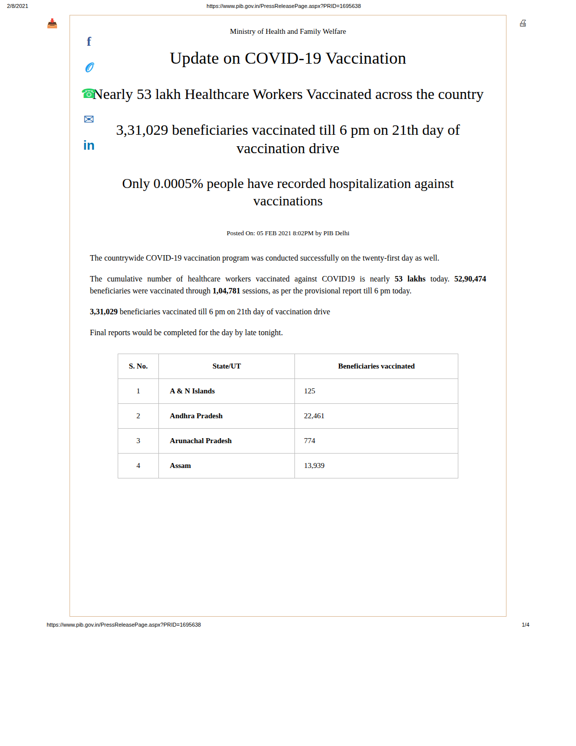2/8/2021
https://www.pib.gov.in/PressReleasePage.aspx?PRID=1695638
📥
🖨
f
𝒪
☎
✉
in
Ministry of Health and Family Welfare
Update on COVID-19 Vaccination
Nearly 53 lakh Healthcare Workers Vaccinated across the country
3,31,029 beneficiaries vaccinated till 6 pm on 21th day of vaccination drive
Only 0.0005% people have recorded hospitalization against vaccinations
Posted On: 05 FEB 2021 8:02PM by PIB Delhi
The countrywide COVID-19 vaccination program was conducted successfully on the twenty-first day as well.
The cumulative number of healthcare workers vaccinated against COVID19 is nearly 53 lakhs today. 52,90,474 beneficiaries were vaccinated through 1,04,781 sessions, as per the provisional report till 6 pm today.
3,31,029 beneficiaries vaccinated till 6 pm on 21th day of vaccination drive
Final reports would be completed for the day by late tonight.
| S. No. | State/UT | Beneficiaries vaccinated |
| --- | --- | --- |
| 1 | A & N Islands | 125 |
| 2 | Andhra Pradesh | 22,461 |
| 3 | Arunachal Pradesh | 774 |
| 4 | Assam | 13,939 |
https://www.pib.gov.in/PressReleasePage.aspx?PRID=1695638
1/4